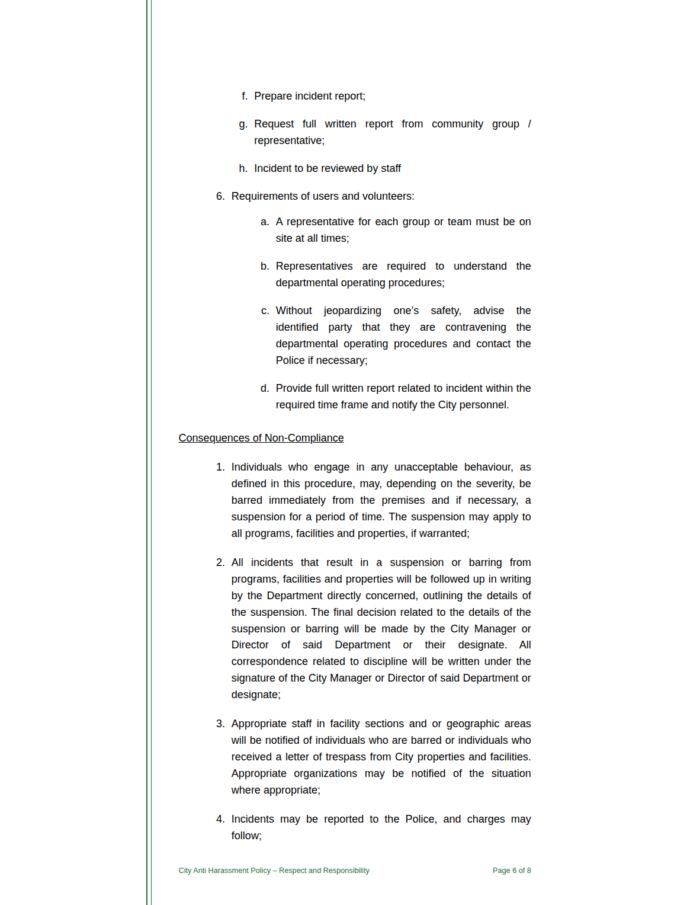Prepare incident report;
Request full written report from community group / representative;
Incident to be reviewed by staff
Requirements of users and volunteers:
A representative for each group or team must be on site at all times;
Representatives are required to understand the departmental operating procedures;
Without jeopardizing one’s safety, advise the identified party that they are contravening the departmental operating procedures and contact the Police if necessary;
Provide full written report related to incident within the required time frame and notify the City personnel.
Consequences of Non-Compliance
Individuals who engage in any unacceptable behaviour, as defined in this procedure, may, depending on the severity, be barred immediately from the premises and if necessary, a suspension for a period of time. The suspension may apply to all programs, facilities and properties, if warranted;
All incidents that result in a suspension or barring from programs, facilities and properties will be followed up in writing by the Department directly concerned, outlining the details of the suspension. The final decision related to the details of the suspension or barring will be made by the City Manager or Director of said Department or their designate. All correspondence related to discipline will be written under the signature of the City Manager or Director of said Department or designate;
Appropriate staff in facility sections and or geographic areas will be notified of individuals who are barred or individuals who received a letter of trespass from City properties and facilities. Appropriate organizations may be notified of the situation where appropriate;
Incidents may be reported to the Police, and charges may follow;
City Anti Harassment Policy – Respect and Responsibility Page 6 of 8